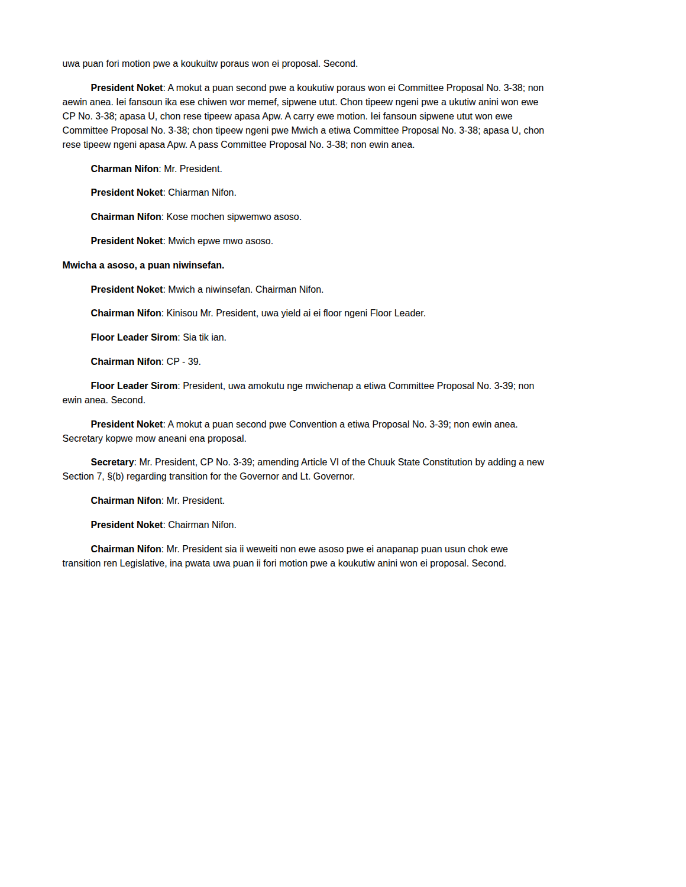uwa puan fori motion pwe a koukuitw poraus won ei proposal. Second.
President Noket: A mokut a puan second pwe a koukutiw poraus won ei Committee Proposal No. 3-38; non aewin anea. Iei fansoun ika ese chiwen wor memef, sipwene utut. Chon tipeew ngeni pwe a ukutiw anini won ewe CP No. 3-38; apasa U, chon rese tipeew apasa Apw. A carry ewe motion. Iei fansoun sipwene utut won ewe Committee Proposal No. 3-38; chon tipeew ngeni pwe Mwich a etiwa Committee Proposal No. 3-38; apasa U, chon rese tipeew ngeni apasa Apw. A pass Committee Proposal No. 3-38; non ewin anea.
Charman Nifon: Mr. President.
President Noket: Chiarman Nifon.
Chairman Nifon: Kose mochen sipwemwo asoso.
President Noket: Mwich epwe mwo asoso.
Mwicha a asoso, a puan niwinsefan.
President Noket: Mwich a niwinsefan. Chairman Nifon.
Chairman Nifon: Kinisou Mr. President, uwa yield ai ei floor ngeni Floor Leader.
Floor Leader Sirom: Sia tik ian.
Chairman Nifon: CP - 39.
Floor Leader Sirom: President, uwa amokutu nge mwichenap a etiwa Committee Proposal No. 3-39; non ewin anea. Second.
President Noket: A mokut a puan second pwe Convention a etiwa Proposal No. 3-39; non ewin anea. Secretary kopwe mow aneani ena proposal.
Secretary: Mr. President, CP No. 3-39; amending Article VI of the Chuuk State Constitution by adding a new Section 7, §(b) regarding transition for the Governor and Lt. Governor.
Chairman Nifon: Mr. President.
President Noket: Chairman Nifon.
Chairman Nifon: Mr. President sia ii weweiti non ewe asoso pwe ei anapanap puan usun chok ewe transition ren Legislative, ina pwata uwa puan ii fori motion pwe a koukutiw anini won ei proposal. Second.